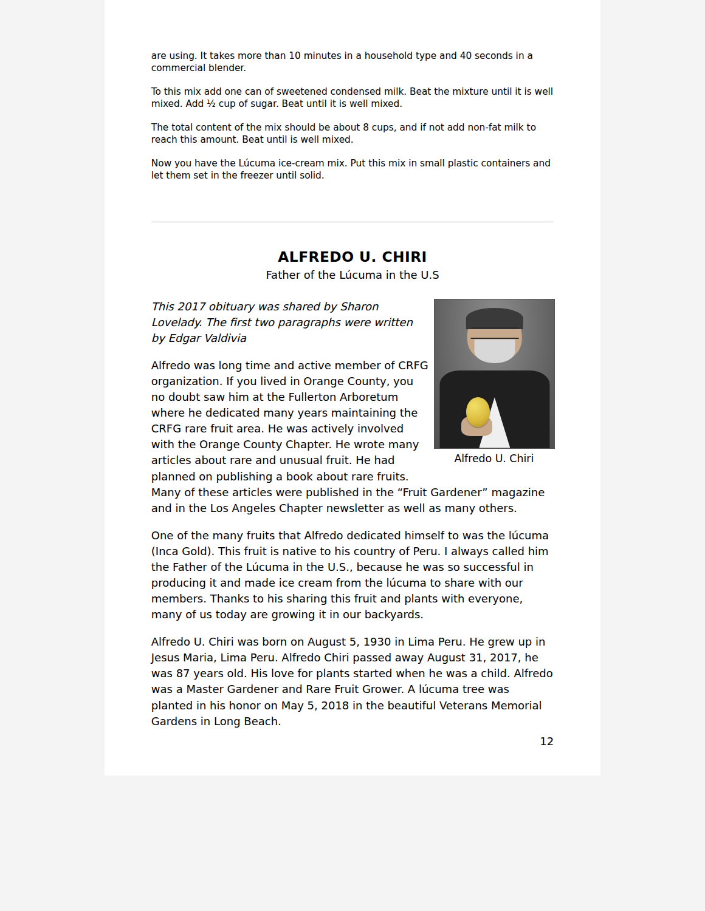are using. It takes more than 10 minutes in a household type and 40 seconds in a commercial blender.
To this mix add one can of sweetened condensed milk. Beat the mixture until it is well mixed. Add ½ cup of sugar. Beat until it is well mixed.
The total content of the mix should be about 8 cups, and if not add non-fat milk to reach this amount. Beat until is well mixed.
Now you have the Lúcuma ice-cream mix. Put this mix in small plastic containers and let them set in the freezer until solid.
ALFREDO U. CHIRI
Father of the Lúcuma in the U.S
Alfredo U. Chiri
This 2017 obituary was shared by Sharon Lovelady. The first two paragraphs were written by Edgar Valdivia
Alfredo was long time and active member of CRFG organization. If you lived in Orange County, you no doubt saw him at the Fullerton Arboretum where he dedicated many years maintaining the CRFG rare fruit area. He was actively involved with the Orange County Chapter. He wrote many articles about rare and unusual fruit. He had planned on publishing a book about rare fruits. Many of these articles were published in the “Fruit Gardener” magazine and in the Los Angeles Chapter newsletter as well as many others.
One of the many fruits that Alfredo dedicated himself to was the lúcuma (Inca Gold). This fruit is native to his country of Peru. I always called him the Father of the Lúcuma in the U.S., because he was so successful in producing it and made ice cream from the lúcuma to share with our members. Thanks to his sharing this fruit and plants with everyone, many of us today are growing it in our backyards.
Alfredo U. Chiri was born on August 5, 1930 in Lima Peru. He grew up in Jesus Maria, Lima Peru. Alfredo Chiri passed away August 31, 2017, he was 87 years old. His love for plants started when he was a child. Alfredo was a Master Gardener and Rare Fruit Grower. A lúcuma tree was planted in his honor on May 5, 2018 in the beautiful Veterans Memorial Gardens in Long Beach.
12